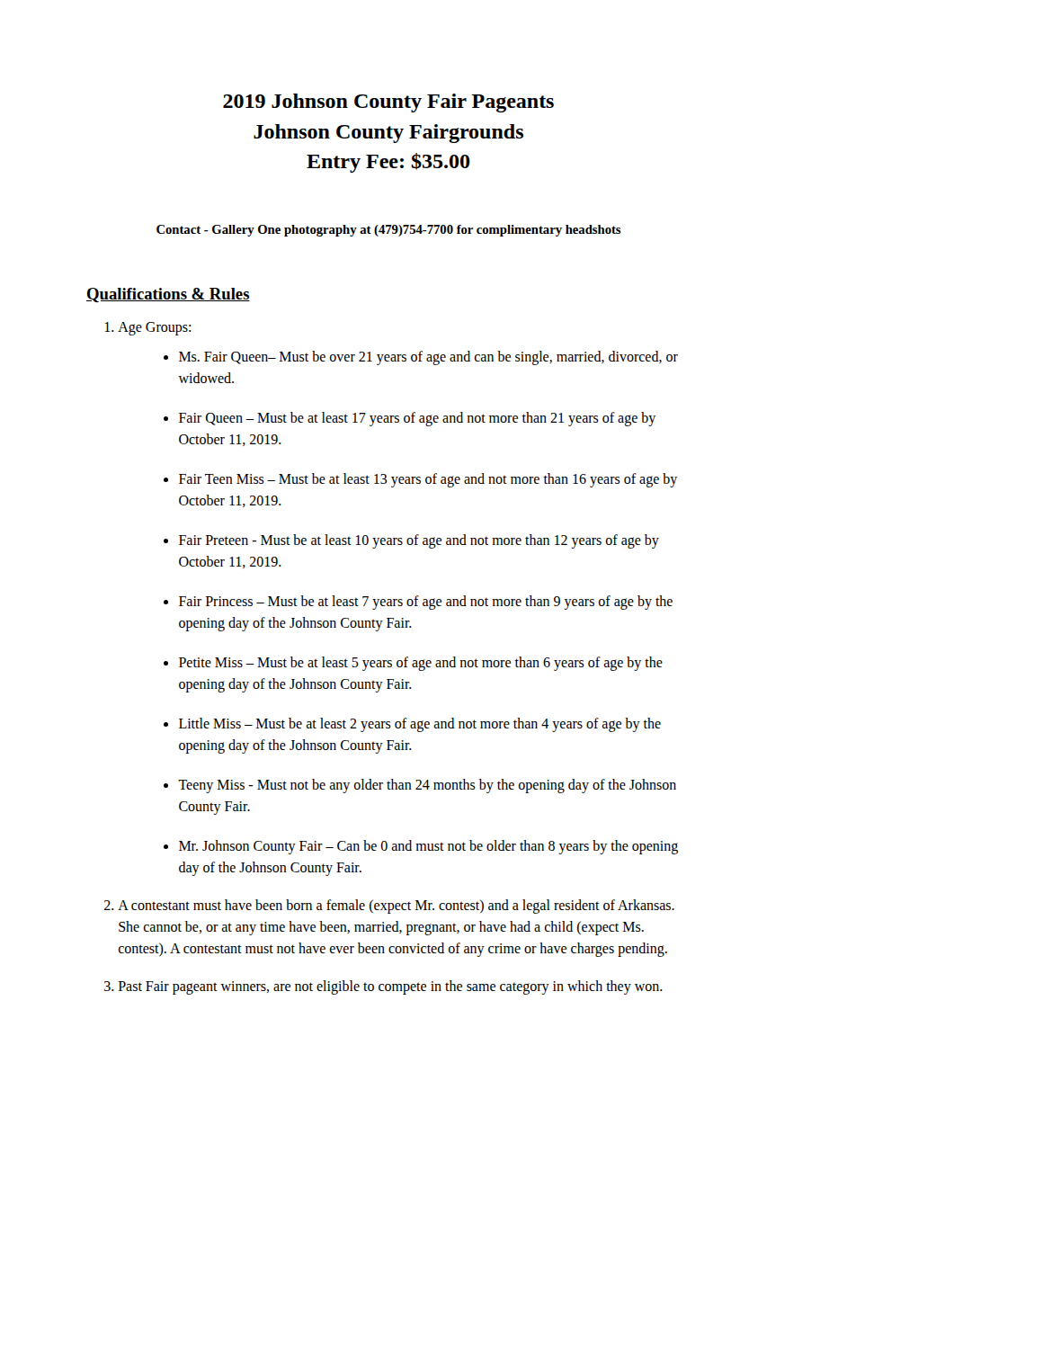2019 Johnson County Fair Pageants
Johnson County Fairgrounds
Entry Fee: $35.00
Contact - Gallery One photography at (479)754-7700 for complimentary headshots
Qualifications & Rules
Age Groups:
Ms. Fair Queen– Must be over 21 years of age and can be single, married, divorced, or widowed.
Fair Queen – Must be at least 17 years of age and not more than 21 years of age by October 11, 2019.
Fair Teen Miss – Must be at least 13 years of age and not more than 16 years of age by October 11, 2019.
Fair Preteen - Must be at least 10 years of age and not more than 12 years of age by October 11, 2019.
Fair Princess – Must be at least 7 years of age and not more than 9 years of age by the opening day of the Johnson County Fair.
Petite Miss – Must be at least 5 years of age and not more than 6 years of age by the opening day of the Johnson County Fair.
Little Miss – Must be at least 2 years of age and not more than 4 years of age by the opening day of the Johnson County Fair.
Teeny Miss - Must not be any older than 24 months by the opening day of the Johnson County Fair.
Mr. Johnson County Fair – Can be 0 and must not be older than 8 years by the opening day of the Johnson County Fair.
A contestant must have been born a female (expect Mr. contest) and a legal resident of Arkansas. She cannot be, or at any time have been, married, pregnant, or have had a child (expect Ms. contest). A contestant must not have ever been convicted of any crime or have charges pending.
Past Fair pageant winners, are not eligible to compete in the same category in which they won.